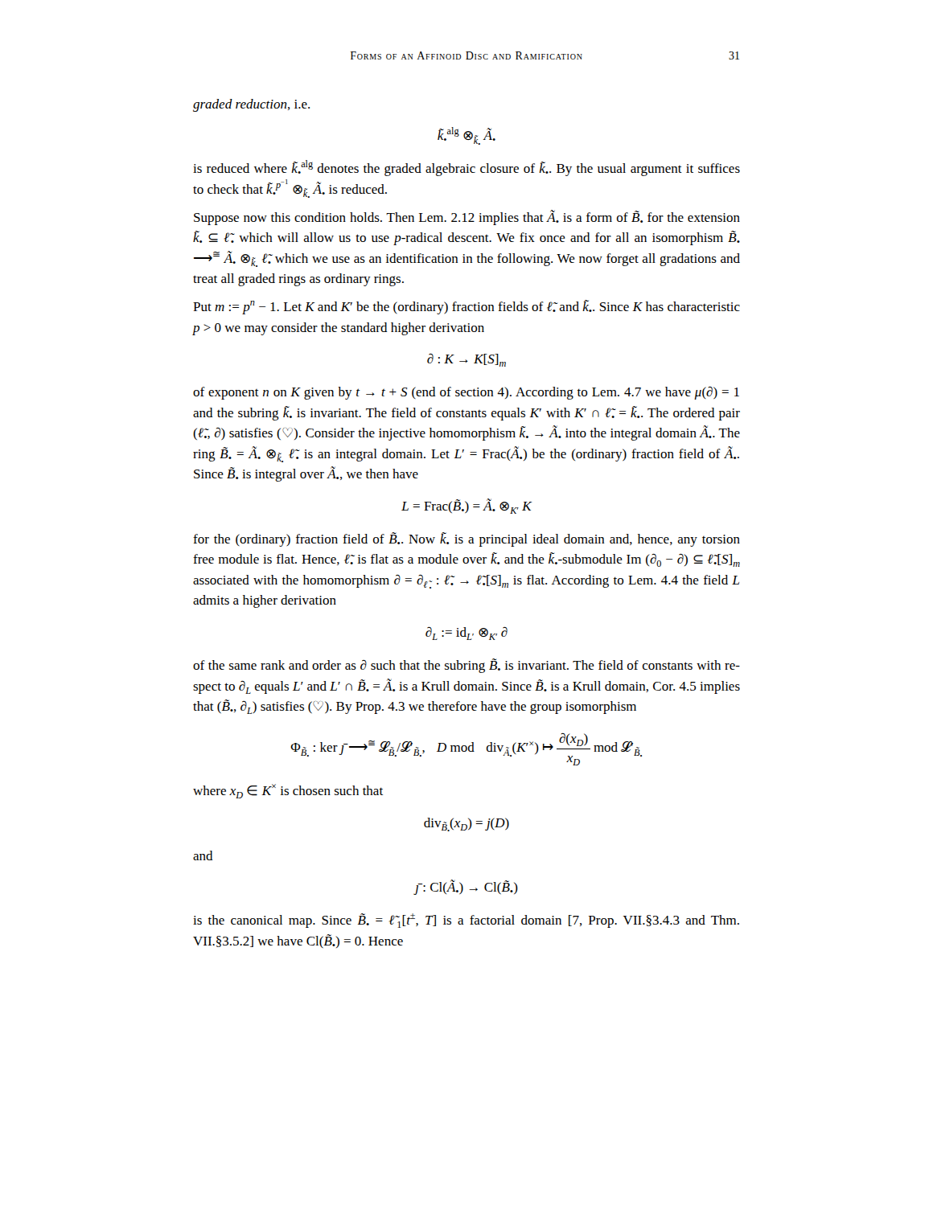Forms of an Affinoid Disc and Ramification 31
graded reduction, i.e.
k̃•alg ⊗k̃• Ã•
is reduced where k̃•alg denotes the graded algebraic closure of k̃•. By the usual argument it suffices to check that k̃•p−1 ⊗k̃• Ã• is reduced.
Suppose now this condition holds. Then Lem. 2.12 implies that Ã• is a form of B̃• for the extension k̃• ⊆ ℓ̃• which will allow us to use p-radical descent. We fix once and for all an isomorphism B̃• ⟶≅ Ã• ⊗k̃• ℓ̃• which we use as an identification in the following. We now forget all gradations and treat all graded rings as ordinary rings.
Put m := pn − 1. Let K and K′ be the (ordinary) fraction fields of ℓ̃• and k̃•. Since K has characteristic p > 0 we may consider the standard higher derivation
∂ : K → K[S]m
of exponent n on K given by t → t + S (end of section 4). According to Lem. 4.7 we have μ(∂) = 1 and the subring k̃• is invariant. The field of constants equals K′ with K′ ∩ ℓ̃• = k̃•. The ordered pair (ℓ̃•, ∂) satisfies (♡). Consider the injective homomorphism k̃• → Ã• into the integral domain Ã•. The ring B̃• = Ã• ⊗k̃• ℓ̃• is an integral domain. Let L′ = Frac(Ã•) be the (ordinary) fraction field of Ã•. Since B̃• is integral over Ã•, we then have
L = Frac(B̃•) = Ã• ⊗K′ K
for the (ordinary) fraction field of B̃•. Now k̃• is a principal ideal domain and, hence, any torsion free module is flat. Hence, ℓ̃• is flat as a module over k̃• and the k̃•-submodule Im (∂0 − ∂) ⊆ ℓ̃•[S]m associated with the homomorphism ∂ = ∂ℓ̃• : ℓ̃• → ℓ̃•[S]m is flat. According to Lem. 4.4 the field L admits a higher derivation
∂L := idL′ ⊗K′ ∂
of the same rank and order as ∂ such that the subring B̃• is invariant. The field of constants with respect to ∂L equals L′ and L′ ∩ B̃• = Ã• is a Krull domain. Since B̃• is a Krull domain, Cor. 4.5 implies that (B̃•, ∂L) satisfies (♡). By Prop. 4.3 we therefore have the group isomorphism
ΦB̃• : ker ȷ̄ ⟶≅ 𝓛B̃•/𝓛′B̃•, D mod divÃ•(K′×) ↦ ∂(xD) xD mod 𝓛′B̃•
where xD ∈ K× is chosen such that
divB̃•(xD) = j(D)
and
ȷ̄ : Cl(Ã•) → Cl(B̃•)
is the canonical map. Since B̃• = ℓ̃1[t±, T] is a factorial domain [7, Prop. VII.§3.4.3 and Thm. VII.§3.5.2] we have Cl(B̃•) = 0. Hence